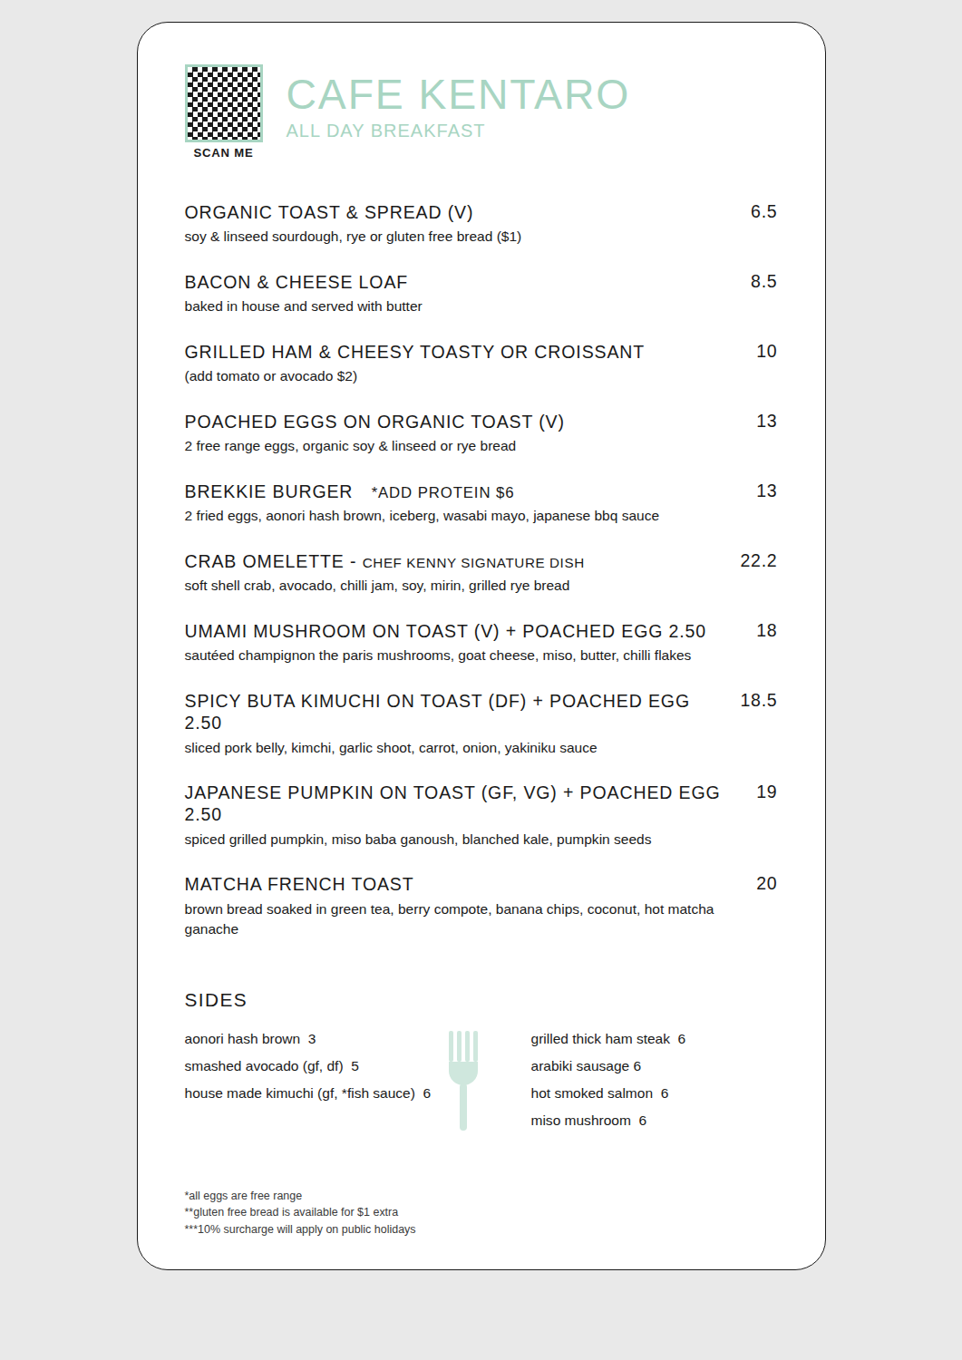SCAN ME
Cafe Kentaro
All Day Breakfast
Organic Toast & Spread (V)
6.5
soy & linseed sourdough, rye or gluten free bread ($1)
Bacon & Cheese Loaf
8.5
baked in house and served with butter
Grilled Ham & Cheesy Toasty or Croissant
10
(add tomato or avocado $2)
Poached Eggs on Organic Toast (V)
13
2 free range eggs, organic soy & linseed or rye bread
Brekkie Burger *Add Protein $6
13
2 fried eggs, aonori hash brown, iceberg, wasabi mayo, japanese bbq sauce
Crab Omelette - Chef Kenny Signature Dish
22.2
soft shell crab, avocado, chilli jam, soy, mirin, grilled rye bread
Umami Mushroom on Toast (V) + Poached Egg 2.50
18
sautéed champignon the paris mushrooms, goat cheese, miso, butter, chilli flakes
Spicy Buta Kimuchi on Toast (DF) + Poached Egg 2.50
18.5
sliced pork belly, kimchi, garlic shoot, carrot, onion, yakiniku sauce
Japanese Pumpkin on Toast (GF, VG) + Poached Egg 2.50
19
spiced grilled pumpkin, miso baba ganoush, blanched kale, pumpkin seeds
Matcha French Toast
20
brown bread soaked in green tea, berry compote, banana chips, coconut, hot matcha ganache
Sides
aonori hash brown 3
smashed avocado (gf, df) 5
house made kimuchi (gf, *fish sauce) 6
grilled thick ham steak 6
arabiki sausage 6
hot smoked salmon 6
miso mushroom 6
*all eggs are free range
**gluten free bread is available for $1 extra
***10% surcharge will apply on public holidays